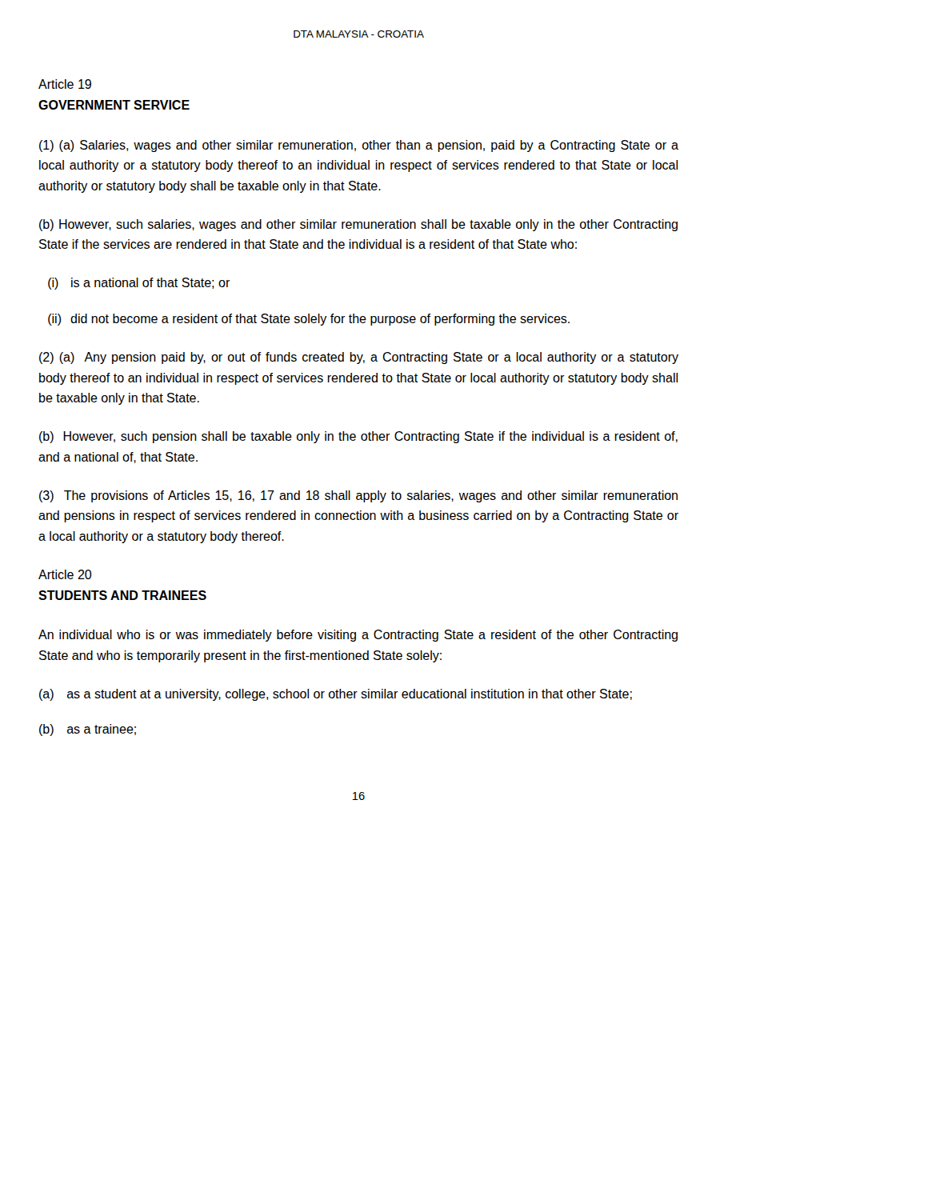DTA MALAYSIA - CROATIA
Article 19 GOVERNMENT SERVICE
(1) (a) Salaries, wages and other similar remuneration, other than a pension, paid by a Contracting State or a local authority or a statutory body thereof to an individual in respect of services rendered to that State or local authority or statutory body shall be taxable only in that State.
(b) However, such salaries, wages and other similar remuneration shall be taxable only in the other Contracting State if the services are rendered in that State and the individual is a resident of that State who:
(i) is a national of that State; or
(ii) did not become a resident of that State solely for the purpose of performing the services.
(2) (a) Any pension paid by, or out of funds created by, a Contracting State or a local authority or a statutory body thereof to an individual in respect of services rendered to that State or local authority or statutory body shall be taxable only in that State.
(b) However, such pension shall be taxable only in the other Contracting State if the individual is a resident of, and a national of, that State.
(3) The provisions of Articles 15, 16, 17 and 18 shall apply to salaries, wages and other similar remuneration and pensions in respect of services rendered in connection with a business carried on by a Contracting State or a local authority or a statutory body thereof.
Article 20 STUDENTS AND TRAINEES
An individual who is or was immediately before visiting a Contracting State a resident of the other Contracting State and who is temporarily present in the first-mentioned State solely:
(a) as a student at a university, college, school or other similar educational institution in that other State;
(b) as a trainee;
16